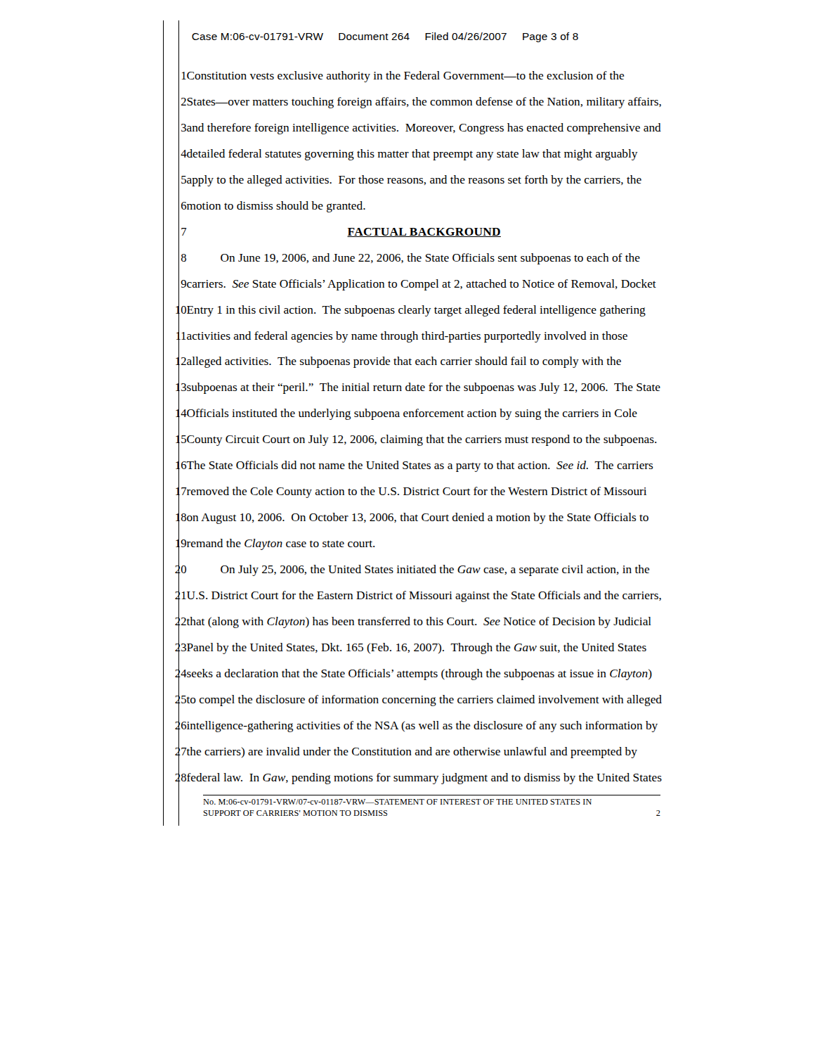Case M:06-cv-01791-VRW Document 264 Filed 04/26/2007 Page 3 of 8
| 1 | Constitution vests exclusive authority in the Federal Government—to the exclusion of the |
| 2 | States—over matters touching foreign affairs, the common defense of the Nation, military affairs, |
| 3 | and therefore foreign intelligence activities. Moreover, Congress has enacted comprehensive and |
| 4 | detailed federal statutes governing this matter that preempt any state law that might arguably |
| 5 | apply to the alleged activities. For those reasons, and the reasons set forth by the carriers, the |
| 6 | motion to dismiss should be granted. |
| 7 | FACTUAL BACKGROUND |
| 8 | On June 19, 2006, and June 22, 2006, the State Officials sent subpoenas to each of the |
| 9 | carriers. See State Officials’ Application to Compel at 2, attached to Notice of Removal, Docket |
| 10 | Entry 1 in this civil action. The subpoenas clearly target alleged federal intelligence gathering |
| 11 | activities and federal agencies by name through third-parties purportedly involved in those |
| 12 | alleged activities. The subpoenas provide that each carrier should fail to comply with the |
| 13 | subpoenas at their “peril.” The initial return date for the subpoenas was July 12, 2006. The State |
| 14 | Officials instituted the underlying subpoena enforcement action by suing the carriers in Cole |
| 15 | County Circuit Court on July 12, 2006, claiming that the carriers must respond to the subpoenas. |
| 16 | The State Officials did not name the United States as a party to that action. See id. The carriers |
| 17 | removed the Cole County action to the U.S. District Court for the Western District of Missouri |
| 18 | on August 10, 2006. On October 13, 2006, that Court denied a motion by the State Officials to |
| 19 | remand the Clayton case to state court. |
| 20 | On July 25, 2006, the United States initiated the Gaw case, a separate civil action, in the |
| 21 | U.S. District Court for the Eastern District of Missouri against the State Officials and the carriers, |
| 22 | that (along with Clayton ) has been transferred to this Court. See Notice of Decision by Judicial |
| 23 | Panel by the United States, Dkt. 165 (Feb. 16, 2007). Through the Gaw suit, the United States |
| 24 | seeks a declaration that the State Officials’ attempts (through the subpoenas at issue in Clayton ) |
| 25 | to compel the disclosure of information concerning the carriers claimed involvement with alleged |
| 26 | intelligence-gathering activities of the NSA (as well as the disclosure of any such information by |
| 27 | the carriers) are invalid under the Constitution and are otherwise unlawful and preempted by |
| 28 | federal law. In Gaw , pending motions for summary judgment and to dismiss by the United States |
No. M:06-cv-01791-VRW/07-cv-01187-VRW—STATEMENT OF INTEREST OF THE UNITED STATES IN
SUPPORT OF CARRIERS' MOTION TO DISMISS 2